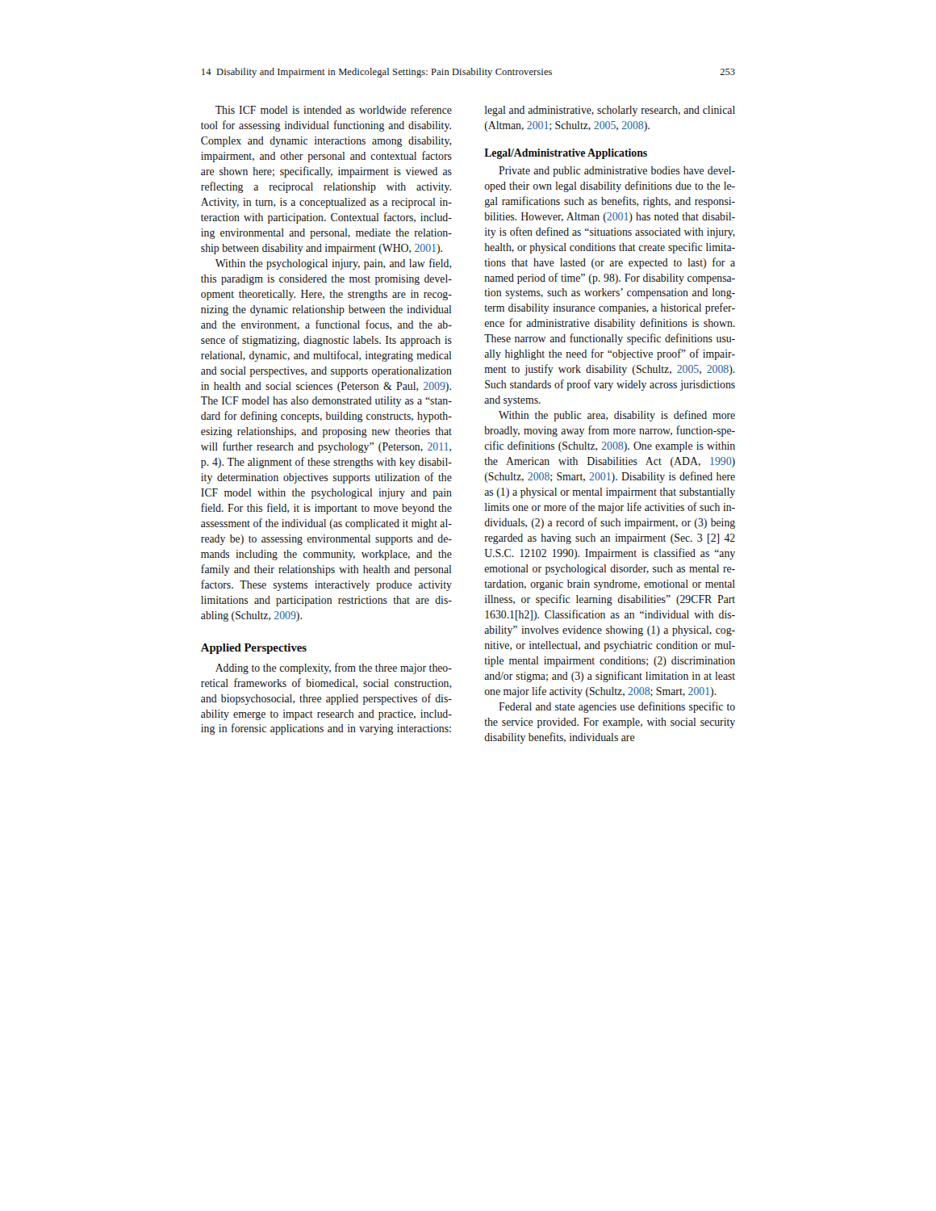14 Disability and Impairment in Medicolegal Settings: Pain Disability Controversies 253
This ICF model is intended as worldwide reference tool for assessing individual functioning and disability. Complex and dynamic interactions among disability, impairment, and other personal and contextual factors are shown here; specifically, impairment is viewed as reflecting a reciprocal relationship with activity. Activity, in turn, is a conceptualized as a reciprocal interaction with participation. Contextual factors, including environmental and personal, mediate the relationship between disability and impairment (WHO, 2001).
Within the psychological injury, pain, and law field, this paradigm is considered the most promising development theoretically. Here, the strengths are in recognizing the dynamic relationship between the individual and the environment, a functional focus, and the absence of stigmatizing, diagnostic labels. Its approach is relational, dynamic, and multifocal, integrating medical and social perspectives, and supports operationalization in health and social sciences (Peterson & Paul, 2009). The ICF model has also demonstrated utility as a “standard for defining concepts, building constructs, hypothesizing relationships, and proposing new theories that will further research and psychology” (Peterson, 2011, p. 4). The alignment of these strengths with key disability determination objectives supports utilization of the ICF model within the psychological injury and pain field. For this field, it is important to move beyond the assessment of the individual (as complicated it might already be) to assessing environmental supports and demands including the community, workplace, and the family and their relationships with health and personal factors. These systems interactively produce activity limitations and participation restrictions that are disabling (Schultz, 2009).
Applied Perspectives
Adding to the complexity, from the three major theoretical frameworks of biomedical, social construction, and biopsychosocial, three applied perspectives of disability emerge to impact research and practice, including in forensic applications and in varying interactions: legal and administrative, scholarly research, and clinical (Altman, 2001; Schultz, 2005, 2008).
Legal/Administrative Applications
Private and public administrative bodies have developed their own legal disability definitions due to the legal ramifications such as benefits, rights, and responsibilities. However, Altman (2001) has noted that disability is often defined as “situations associated with injury, health, or physical conditions that create specific limitations that have lasted (or are expected to last) for a named period of time” (p. 98). For disability compensation systems, such as workers’ compensation and long-term disability insurance companies, a historical preference for administrative disability definitions is shown. These narrow and functionally specific definitions usually highlight the need for “objective proof” of impairment to justify work disability (Schultz, 2005, 2008). Such standards of proof vary widely across jurisdictions and systems.
Within the public area, disability is defined more broadly, moving away from more narrow, function-specific definitions (Schultz, 2008). One example is within the American with Disabilities Act (ADA, 1990) (Schultz, 2008; Smart, 2001). Disability is defined here as (1) a physical or mental impairment that substantially limits one or more of the major life activities of such individuals, (2) a record of such impairment, or (3) being regarded as having such an impairment (Sec. 3 [2] 42 U.S.C. 12102 1990). Impairment is classified as “any emotional or psychological disorder, such as mental retardation, organic brain syndrome, emotional or mental illness, or specific learning disabilities” (29CFR Part 1630.1[h2]). Classification as an “individual with disability” involves evidence showing (1) a physical, cognitive, or intellectual, and psychiatric condition or multiple mental impairment conditions; (2) discrimination and/or stigma; and (3) a significant limitation in at least one major life activity (Schultz, 2008; Smart, 2001).
Federal and state agencies use definitions specific to the service provided. For example, with social security disability benefits, individuals are